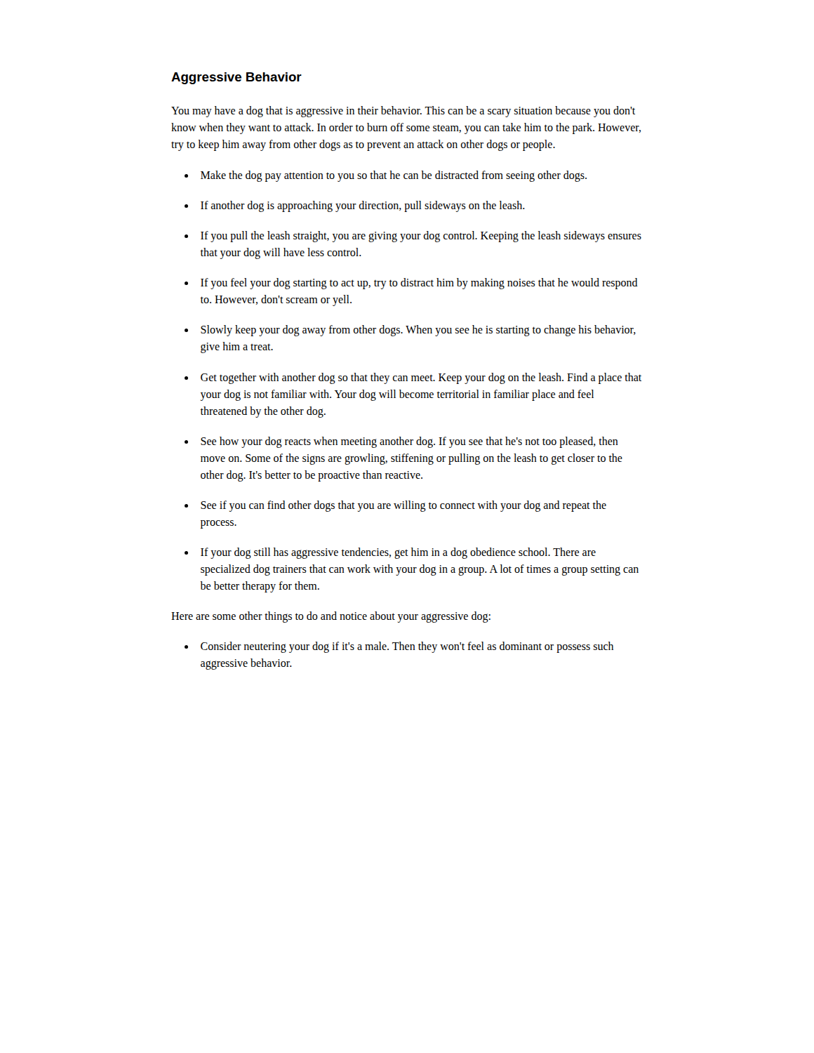Aggressive Behavior
You may have a dog that is aggressive in their behavior. This can be a scary situation because you don't know when they want to attack. In order to burn off some steam, you can take him to the park. However, try to keep him away from other dogs as to prevent an attack on other dogs or people.
Make the dog pay attention to you so that he can be distracted from seeing other dogs.
If another dog is approaching your direction, pull sideways on the leash.
If you pull the leash straight, you are giving your dog control. Keeping the leash sideways ensures that your dog will have less control.
If you feel your dog starting to act up, try to distract him by making noises that he would respond to. However, don't scream or yell.
Slowly keep your dog away from other dogs. When you see he is starting to change his behavior, give him a treat.
Get together with another dog so that they can meet. Keep your dog on the leash. Find a place that your dog is not familiar with. Your dog will become territorial in familiar place and feel threatened by the other dog.
See how your dog reacts when meeting another dog. If you see that he's not too pleased, then move on. Some of the signs are growling, stiffening or pulling on the leash to get closer to the other dog. It's better to be proactive than reactive.
See if you can find other dogs that you are willing to connect with your dog and repeat the process.
If your dog still has aggressive tendencies, get him in a dog obedience school. There are specialized dog trainers that can work with your dog in a group. A lot of times a group setting can be better therapy for them.
Here are some other things to do and notice about your aggressive dog:
Consider neutering your dog if it's a male. Then they won't feel as dominant or possess such aggressive behavior.